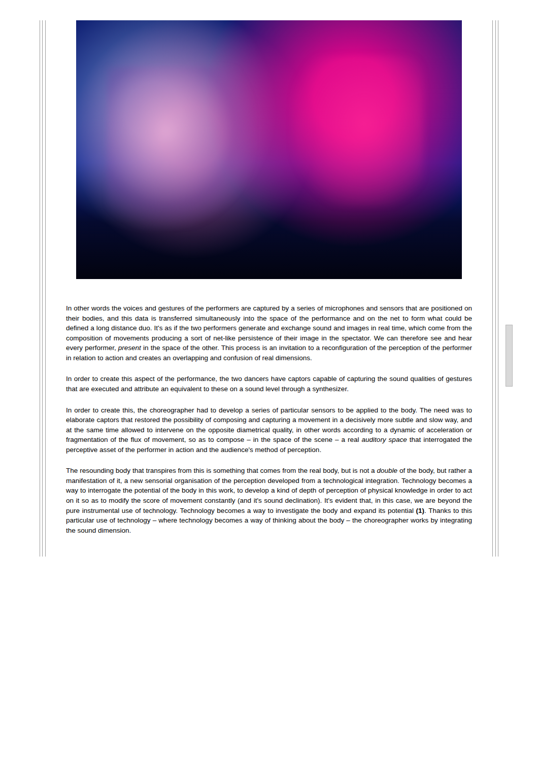In other words the voices and gestures of the performers are captured by a series of microphones and sensors that are positioned on their bodies, and this data is transferred simultaneously into the space of the performance and on the net to form what could be defined a long distance duo. It's as if the two performers generate and exchange sound and images in real time, which come from the composition of movements producing a sort of net-like persistence of their image in the spectator. We can therefore see and hear every performer, present in the space of the other. This process is an invitation to a reconfiguration of the perception of the performer in relation to action and creates an overlapping and confusion of real dimensions.
In order to create this aspect of the performance, the two dancers have captors capable of capturing the sound qualities of gestures that are executed and attribute an equivalent to these on a sound level through a synthesizer.
In order to create this, the choreographer had to develop a series of particular sensors to be applied to the body. The need was to elaborate captors that restored the possibility of composing and capturing a movement in a decisively more subtle and slow way, and at the same time allowed to intervene on the opposite diametrical quality, in other words according to a dynamic of acceleration or fragmentation of the flux of movement, so as to compose – in the space of the scene – a real auditory space that interrogated the perceptive asset of the performer in action and the audience's method of perception.
The resounding body that transpires from this is something that comes from the real body, but is not a double of the body, but rather a manifestation of it, a new sensorial organisation of the perception developed from a technological integration. Technology becomes a way to interrogate the potential of the body in this work, to develop a kind of depth of perception of physical knowledge in order to act on it so as to modify the score of movement constantly (and it's sound declination). It's evident that, in this case, we are beyond the pure instrumental use of technology. Technology becomes a way to investigate the body and expand its potential (1). Thanks to this particular use of technology – where technology becomes a way of thinking about the body – the choreographer works by integrating the sound dimension.